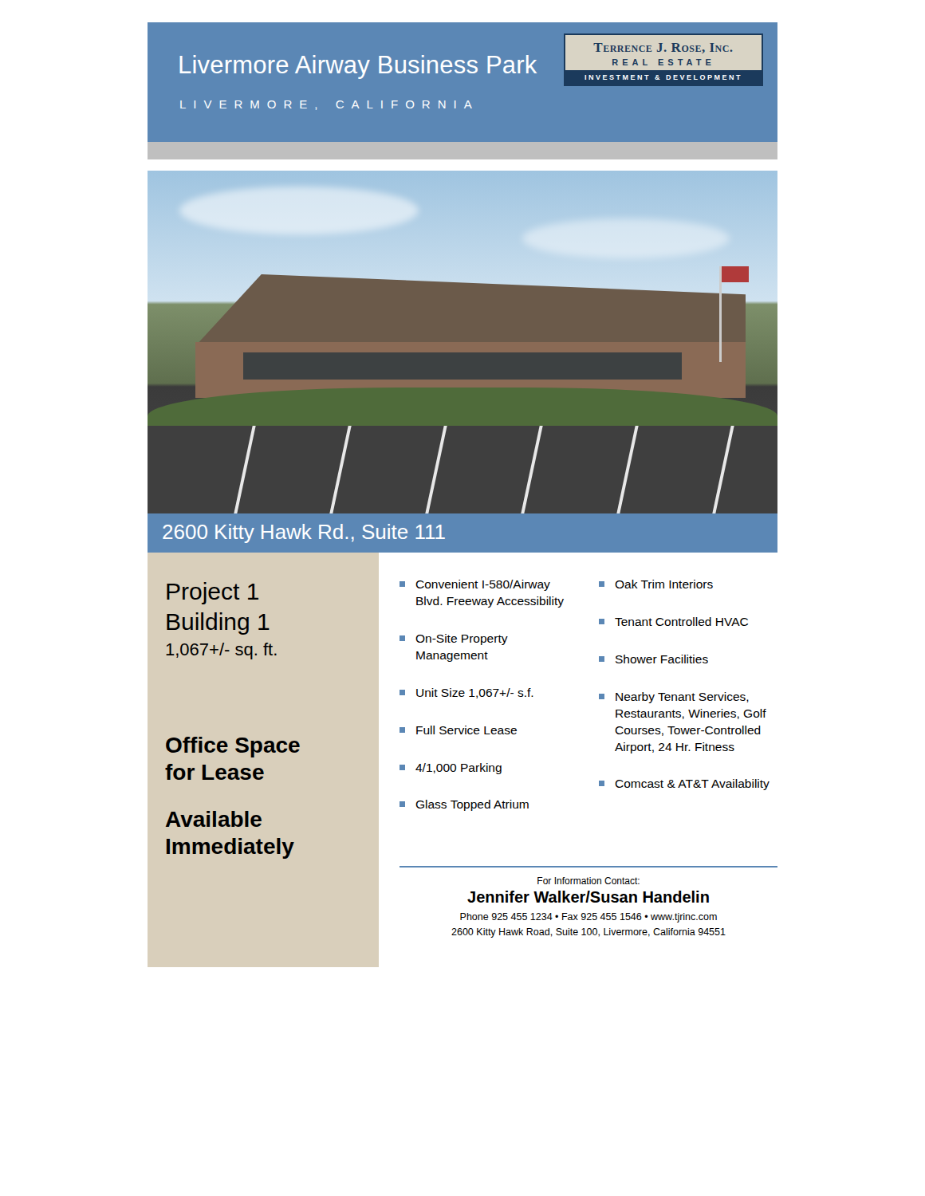Terrence J. Rose, Inc.
REAL ESTATE
INVESTMENT & DEVELOPMENT
Livermore Airway Business Park
LIVERMORE, CALIFORNIA
2600 Kitty Hawk Rd., Suite 111
Project 1
Building 1
1,067+/- sq. ft.
Office Space
for Lease
Available
Immediately
Convenient I-580/Airway Blvd. Freeway Accessibility
On-Site Property Management
Unit Size 1,067+/- s.f.
Full Service Lease
4/1,000 Parking
Glass Topped Atrium
Oak Trim Interiors
Tenant Controlled HVAC
Shower Facilities
Nearby Tenant Services, Restaurants, Wineries, Golf Courses, Tower-Controlled Airport, 24 Hr. Fitness
Comcast & AT&T Availability
For Information Contact:
Jennifer Walker/Susan Handelin
Phone 925 455 1234 • Fax 925 455 1546 • www.tjrinc.com
2600 Kitty Hawk Road, Suite 100, Livermore, California 94551